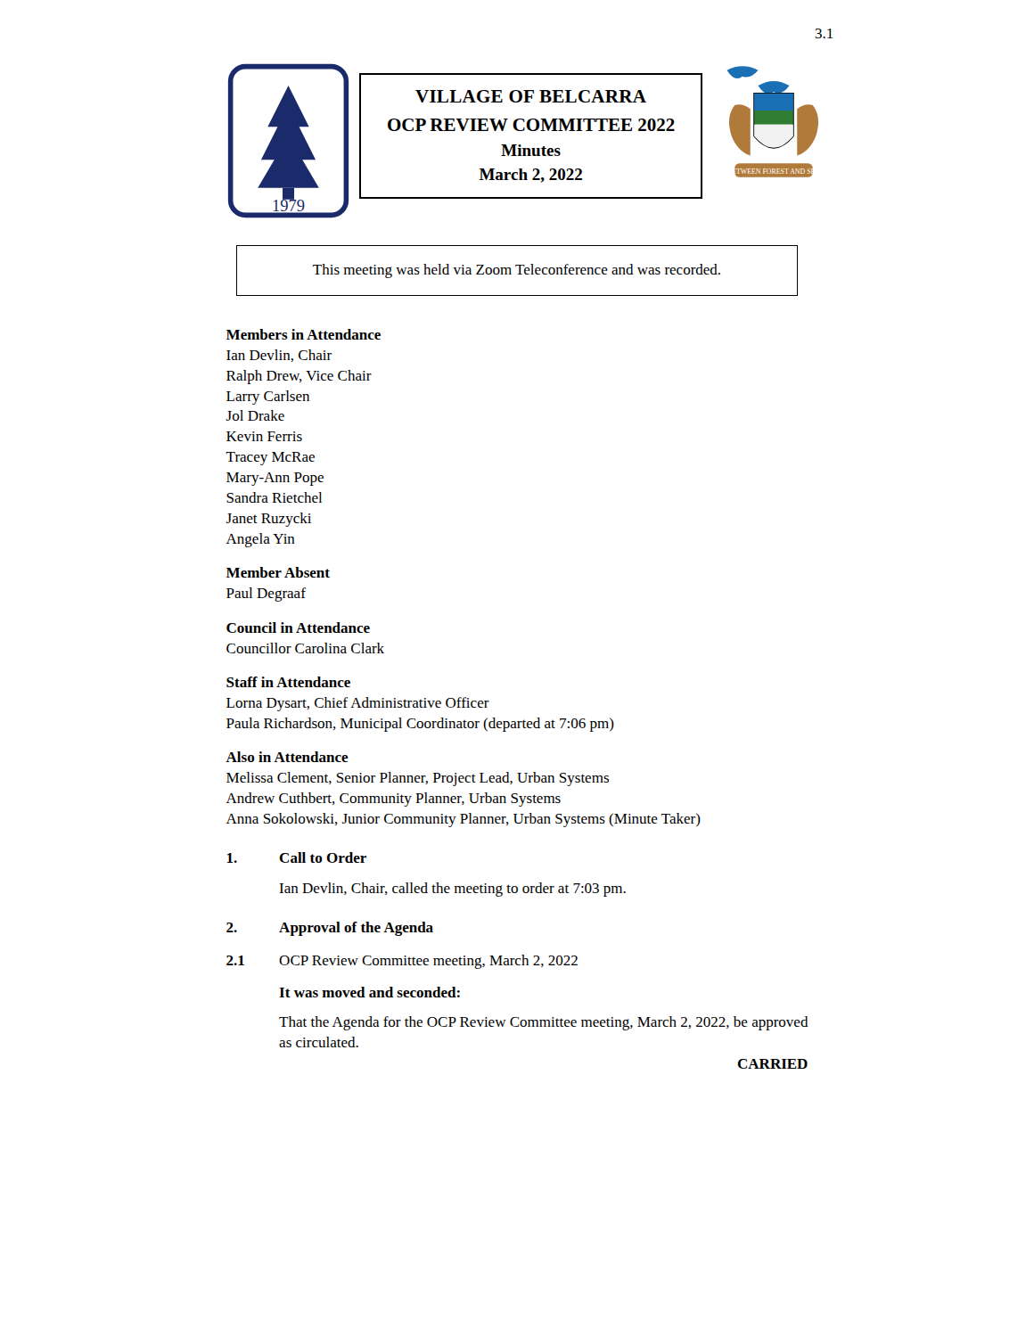3.1
VILLAGE OF BELCARRA
OCP REVIEW COMMITTEE 2022
Minutes
March 2, 2022
This meeting was held via Zoom Teleconference and was recorded.
Members in Attendance
Ian Devlin, Chair
Ralph Drew, Vice Chair
Larry Carlsen
Jol Drake
Kevin Ferris
Tracey McRae
Mary-Ann Pope
Sandra Rietchel
Janet Ruzycki
Angela Yin
Member Absent
Paul Degraaf
Council in Attendance
Councillor Carolina Clark
Staff in Attendance
Lorna Dysart, Chief Administrative Officer
Paula Richardson, Municipal Coordinator (departed at 7:06 pm)
Also in Attendance
Melissa Clement, Senior Planner, Project Lead, Urban Systems
Andrew Cuthbert, Community Planner, Urban Systems
Anna Sokolowski, Junior Community Planner, Urban Systems (Minute Taker)
1.
Call to Order
Ian Devlin, Chair, called the meeting to order at 7:03 pm.
2.
Approval of the Agenda
2.1
OCP Review Committee meeting, March 2, 2022
It was moved and seconded:
That the Agenda for the OCP Review Committee meeting, March 2, 2022, be approved as circulated.
CARRIED